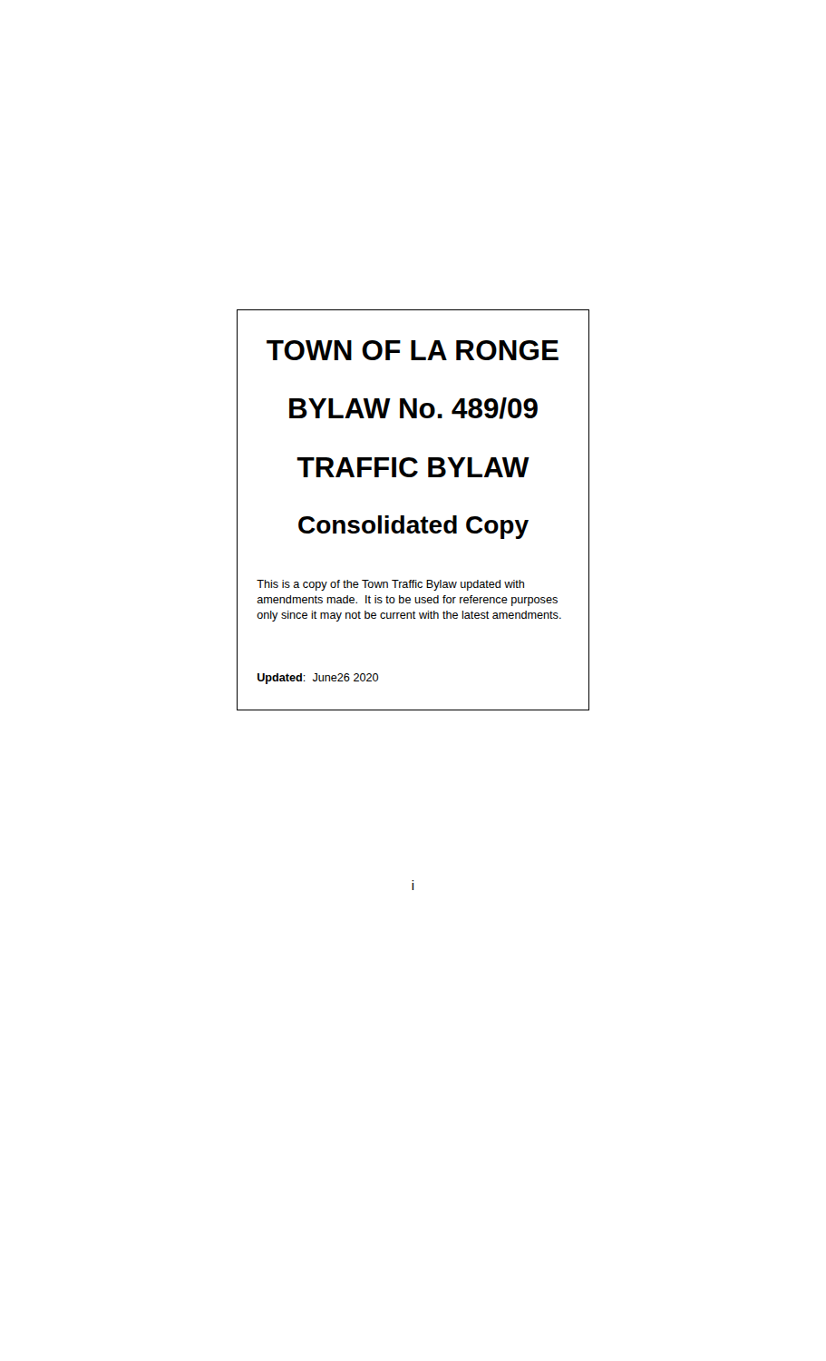TOWN OF LA RONGE
BYLAW No. 489/09
TRAFFIC BYLAW
Consolidated Copy
This is a copy of the Town Traffic Bylaw updated with amendments made. It is to be used for reference purposes only since it may not be current with the latest amendments.
Updated: June26 2020
i